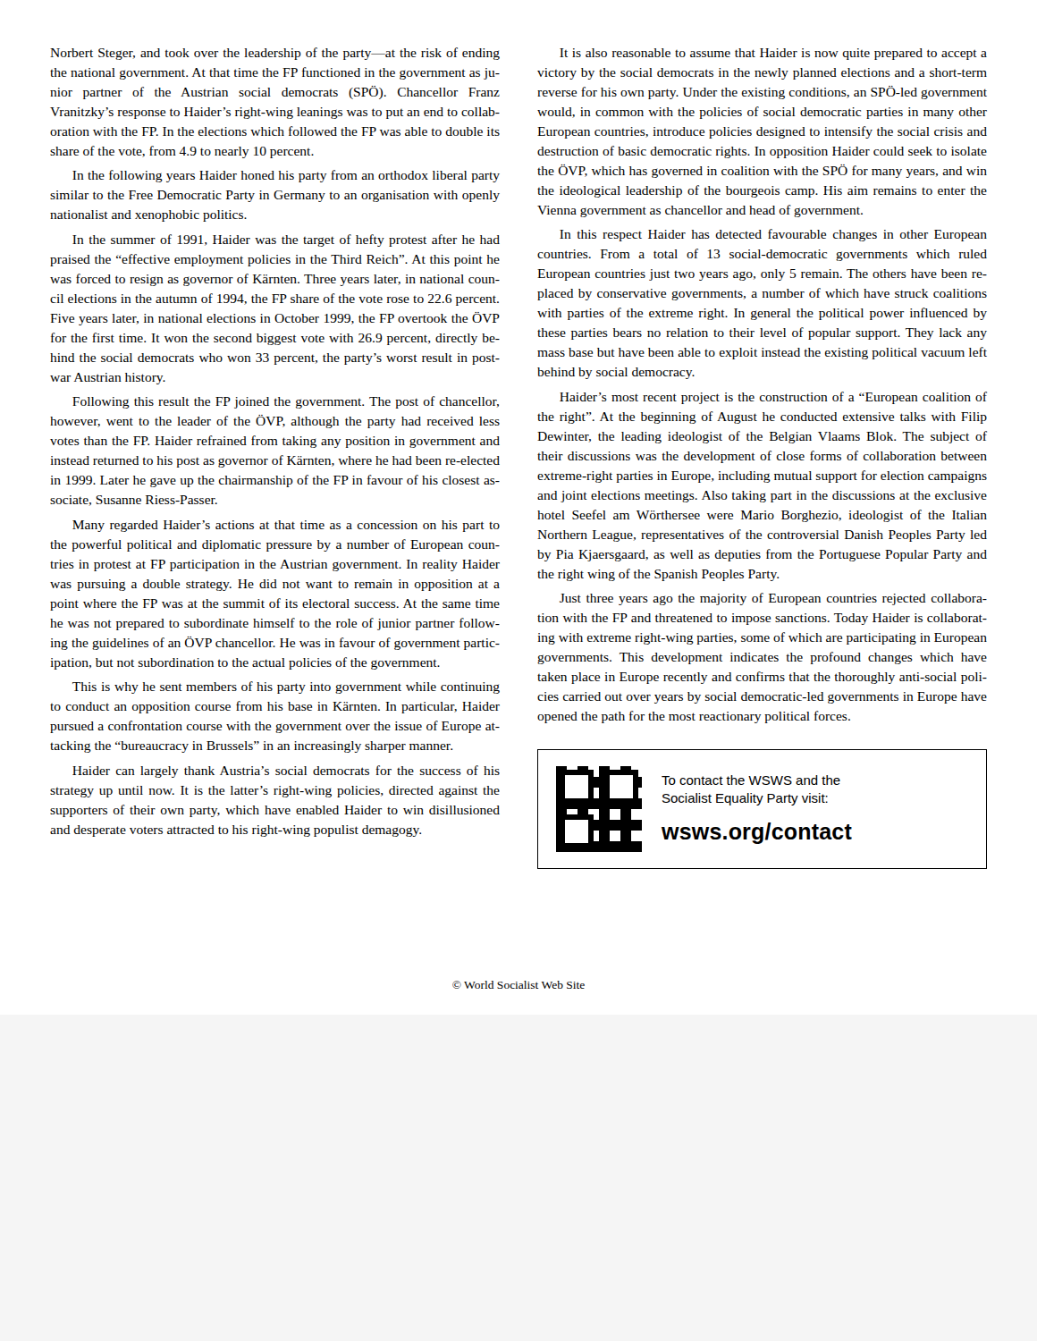Norbert Steger, and took over the leadership of the party—at the risk of ending the national government. At that time the FP functioned in the government as junior partner of the Austrian social democrats (SPÖ). Chancellor Franz Vranitzky’s response to Haider’s right-wing leanings was to put an end to collaboration with the FP. In the elections which followed the FP was able to double its share of the vote, from 4.9 to nearly 10 percent.
In the following years Haider honed his party from an orthodox liberal party similar to the Free Democratic Party in Germany to an organisation with openly nationalist and xenophobic politics.
In the summer of 1991, Haider was the target of hefty protest after he had praised the “effective employment policies in the Third Reich”. At this point he was forced to resign as governor of Kärnten. Three years later, in national council elections in the autumn of 1994, the FP share of the vote rose to 22.6 percent. Five years later, in national elections in October 1999, the FP overtook the ÖVP for the first time. It won the second biggest vote with 26.9 percent, directly behind the social democrats who won 33 percent, the party’s worst result in post-war Austrian history.
Following this result the FP joined the government. The post of chancellor, however, went to the leader of the ÖVP, although the party had received less votes than the FP. Haider refrained from taking any position in government and instead returned to his post as governor of Kärnten, where he had been re-elected in 1999. Later he gave up the chairmanship of the FP in favour of his closest associate, Susanne Riess-Passer.
Many regarded Haider’s actions at that time as a concession on his part to the powerful political and diplomatic pressure by a number of European countries in protest at FP participation in the Austrian government. In reality Haider was pursuing a double strategy. He did not want to remain in opposition at a point where the FP was at the summit of its electoral success. At the same time he was not prepared to subordinate himself to the role of junior partner following the guidelines of an ÖVP chancellor. He was in favour of government participation, but not subordination to the actual policies of the government.
This is why he sent members of his party into government while continuing to conduct an opposition course from his base in Kärnten. In particular, Haider pursued a confrontation course with the government over the issue of Europe attacking the “bureaucracy in Brussels” in an increasingly sharper manner.
Haider can largely thank Austria’s social democrats for the success of his strategy up until now. It is the latter’s right-wing policies, directed against the supporters of their own party, which have enabled Haider to win disillusioned and desperate voters attracted to his right-wing populist demagogy.
It is also reasonable to assume that Haider is now quite prepared to accept a victory by the social democrats in the newly planned elections and a short-term reverse for his own party. Under the existing conditions, an SPÖ-led government would, in common with the policies of social democratic parties in many other European countries, introduce policies designed to intensify the social crisis and destruction of basic democratic rights. In opposition Haider could seek to isolate the ÖVP, which has governed in coalition with the SPÖ for many years, and win the ideological leadership of the bourgeois camp. His aim remains to enter the Vienna government as chancellor and head of government.
In this respect Haider has detected favourable changes in other European countries. From a total of 13 social-democratic governments which ruled European countries just two years ago, only 5 remain. The others have been replaced by conservative governments, a number of which have struck coalitions with parties of the extreme right. In general the political power influenced by these parties bears no relation to their level of popular support. They lack any mass base but have been able to exploit instead the existing political vacuum left behind by social democracy.
Haider’s most recent project is the construction of a “European coalition of the right”. At the beginning of August he conducted extensive talks with Filip Dewinter, the leading ideologist of the Belgian Vlaams Blok. The subject of their discussions was the development of close forms of collaboration between extreme-right parties in Europe, including mutual support for election campaigns and joint elections meetings. Also taking part in the discussions at the exclusive hotel Seefel am Wörthersee were Mario Borghezio, ideologist of the Italian Northern League, representatives of the controversial Danish Peoples Party led by Pia Kjaersgaard, as well as deputies from the Portuguese Popular Party and the right wing of the Spanish Peoples Party.
Just three years ago the majority of European countries rejected collaboration with the FP and threatened to impose sanctions. Today Haider is collaborating with extreme right-wing parties, some of which are participating in European governments. This development indicates the profound changes which have taken place in Europe recently and confirms that the thoroughly anti-social policies carried out over years by social democratic-led governments in Europe have opened the path for the most reactionary political forces.
To contact the WSWS and the
Socialist Equality Party visit: wsws.org/contact
© World Socialist Web Site